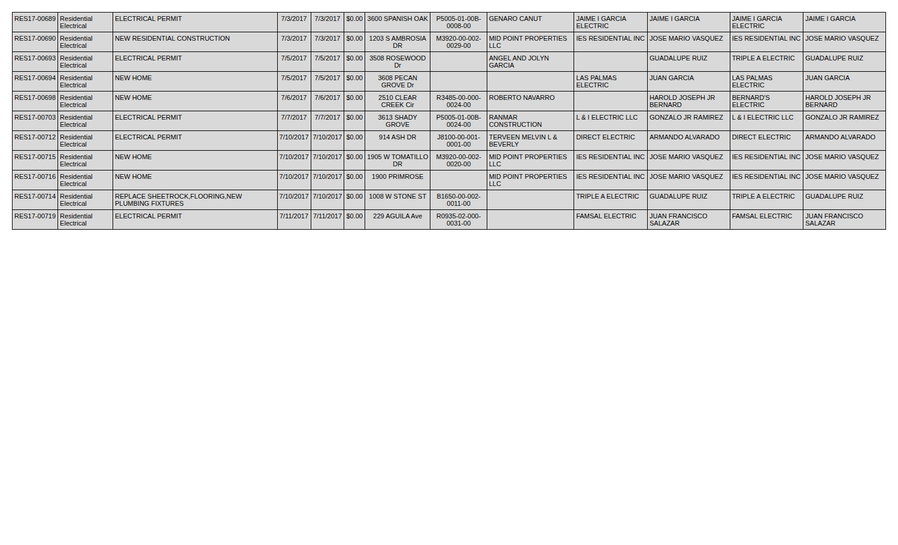| RES17-00689 | Residential Electrical | ELECTRICAL PERMIT | 7/3/2017 | 7/3/2017 | $0.00 | 3600 SPANISH OAK | P5005-01-00B-0008-00 | GENARO CANUT | JAIME I GARCIA ELECTRIC | JAIME I GARCIA | JAIME I GARCIA ELECTRIC | JAIME I GARCIA |
| RES17-00690 | Residential Electrical | NEW RESIDENTIAL CONSTRUCTION | 7/3/2017 | 7/3/2017 | $0.00 | 1203 S AMBROSIA DR | M3920-00-002-0029-00 | MID POINT PROPERTIES LLC | IES RESIDENTIAL INC | JOSE MARIO VASQUEZ | IES RESIDENTIAL INC | JOSE MARIO VASQUEZ |
| RES17-00693 | Residential Electrical | ELECTRICAL PERMIT | 7/5/2017 | 7/5/2017 | $0.00 | 3508 ROSEWOOD Dr | | ANGEL AND JOLYN GARCIA | | GUADALUPE RUIZ | TRIPLE A ELECTRIC | GUADALUPE RUIZ |
| RES17-00694 | Residential Electrical | NEW HOME | 7/5/2017 | 7/5/2017 | $0.00 | 3608 PECAN GROVE Dr | | | LAS PALMAS ELECTRIC | JUAN GARCIA | LAS PALMAS ELECTRIC | JUAN GARCIA |
| RES17-00698 | Residential Electrical | NEW HOME | 7/6/2017 | 7/6/2017 | $0.00 | 2510 CLEAR CREEK Cir | R3485-00-000-0024-00 | ROBERTO NAVARRO | | HAROLD JOSEPH JR BERNARD | BERNARD'S ELECTRIC | HAROLD JOSEPH JR BERNARD |
| RES17-00703 | Residential Electrical | ELECTRICAL PERMIT | 7/7/2017 | 7/7/2017 | $0.00 | 3613 SHADY GROVE | P5005-01-00B-0024-00 | RANMAR CONSTRUCTION | L & I ELECTRIC LLC | GONZALO JR RAMIREZ | L & I ELECTRIC LLC | GONZALO JR RAMIREZ |
| RES17-00712 | Residential Electrical | ELECTRICAL PERMIT | 7/10/2017 | 7/10/2017 | $0.00 | 914 ASH DR | J8100-00-001-0001-00 | TERVEEN MELVIN L & BEVERLY | DIRECT ELECTRIC | ARMANDO ALVARADO | DIRECT ELECTRIC | ARMANDO ALVARADO |
| RES17-00715 | Residential Electrical | NEW HOME | 7/10/2017 | 7/10/2017 | $0.00 | 1905 W TOMATILLO DR | M3920-00-002-0020-00 | MID POINT PROPERTIES LLC | IES RESIDENTIAL INC | JOSE MARIO VASQUEZ | IES RESIDENTIAL INC | JOSE MARIO VASQUEZ |
| RES17-00716 | Residential Electrical | NEW HOME | 7/10/2017 | 7/10/2017 | $0.00 | 1900 PRIMROSE | | MID POINT PROPERTIES LLC | IES RESIDENTIAL INC | JOSE MARIO VASQUEZ | IES RESIDENTIAL INC | JOSE MARIO VASQUEZ |
| RES17-00714 | Residential Electrical | REPLACE SHEETROCK,FLOORING,NEW PLUMBING FIXTURES | 7/10/2017 | 7/10/2017 | $0.00 | 1008 W STONE ST | B1650-00-002-0011-00 | | TRIPLE A ELECTRIC | GUADALUPE RUIZ | TRIPLE A ELECTRIC | GUADALUPE RUIZ |
| RES17-00719 | Residential Electrical | ELECTRICAL PERMIT | 7/11/2017 | 7/11/2017 | $0.00 | 229 AGUILA Ave | R0935-02-000-0031-00 | | FAMSAL ELECTRIC | JUAN FRANCISCO SALAZAR | FAMSAL ELECTRIC | JUAN FRANCISCO SALAZAR |